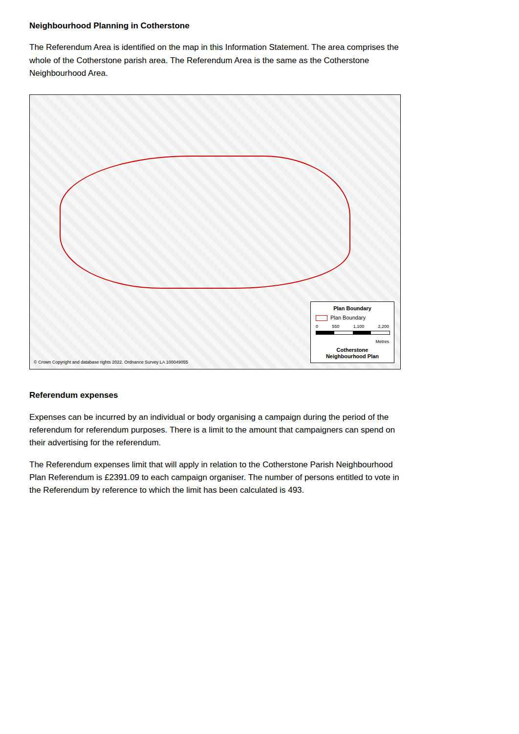Neighbourhood Planning in Cotherstone
The Referendum Area is identified on the map in this Information Statement. The area comprises the whole of the Cotherstone parish area. The Referendum Area is the same as the Cotherstone Neighbourhood Area.
Plan Boundary
Plan Boundary
05501,1002,200
Metres
Cotherstone
Neighbourhood Plan
© Crown Copyright and database rights 2022. Ordnance Survey LA 100049055
Referendum expenses
Expenses can be incurred by an individual or body organising a campaign during the period of the referendum for referendum purposes. There is a limit to the amount that campaigners can spend on their advertising for the referendum.
The Referendum expenses limit that will apply in relation to the Cotherstone Parish Neighbourhood Plan Referendum is £2391.09 to each campaign organiser. The number of persons entitled to vote in the Referendum by reference to which the limit has been calculated is 493.